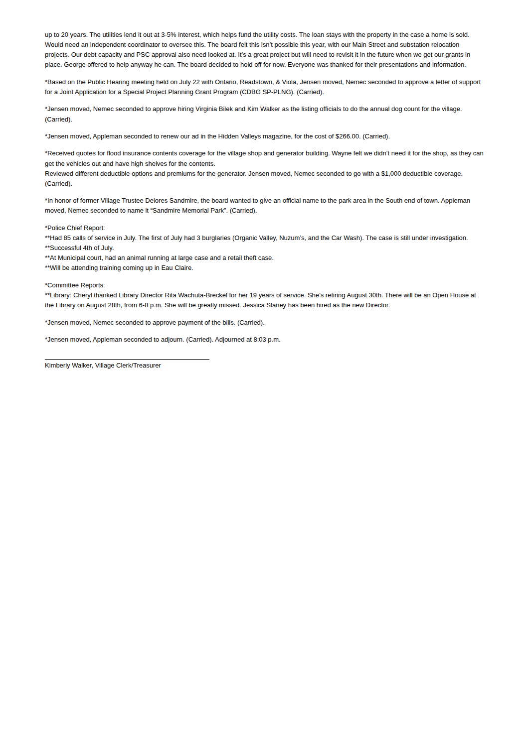up to 20 years. The utilities lend it out at 3-5% interest, which helps fund the utility costs. The loan stays with the property in the case a home is sold. Would need an independent coordinator to oversee this. The board felt this isn’t possible this year, with our Main Street and substation relocation projects. Our debt capacity and PSC approval also need looked at. It’s a great project but will need to revisit it in the future when we get our grants in place. George offered to help anyway he can. The board decided to hold off for now. Everyone was thanked for their presentations and information.
*Based on the Public Hearing meeting held on July 22 with Ontario, Readstown, & Viola, Jensen moved, Nemec seconded to approve a letter of support for a Joint Application for a Special Project Planning Grant Program (CDBG SP-PLNG). (Carried).
*Jensen moved, Nemec seconded to approve hiring Virginia Bilek and Kim Walker as the listing officials to do the annual dog count for the village. (Carried).
*Jensen moved, Appleman seconded to renew our ad in the Hidden Valleys magazine, for the cost of $266.00. (Carried).
*Received quotes for flood insurance contents coverage for the village shop and generator building. Wayne felt we didn’t need it for the shop, as they can get the vehicles out and have high shelves for the contents.
Reviewed different deductible options and premiums for the generator. Jensen moved, Nemec seconded to go with a $1,000 deductible coverage. (Carried).
*In honor of former Village Trustee Delores Sandmire, the board wanted to give an official name to the park area in the South end of town. Appleman moved, Nemec seconded to name it “Sandmire Memorial Park”. (Carried).
*Police Chief Report:
**Had 85 calls of service in July. The first of July had 3 burglaries (Organic Valley, Nuzum’s, and the Car Wash). The case is still under investigation.
**Successful 4th of July.
**At Municipal court, had an animal running at large case and a retail theft case.
**Will be attending training coming up in Eau Claire.
*Committee Reports:
**Library: Cheryl thanked Library Director Rita Wachuta-Breckel for her 19 years of service. She’s retiring August 30th. There will be an Open House at the Library on August 28th, from 6-8 p.m. She will be greatly missed. Jessica Slaney has been hired as the new Director.
*Jensen moved, Nemec seconded to approve payment of the bills. (Carried).
*Jensen moved, Appleman seconded to adjourn. (Carried). Adjourned at 8:03 p.m.
Kimberly Walker, Village Clerk/Treasurer